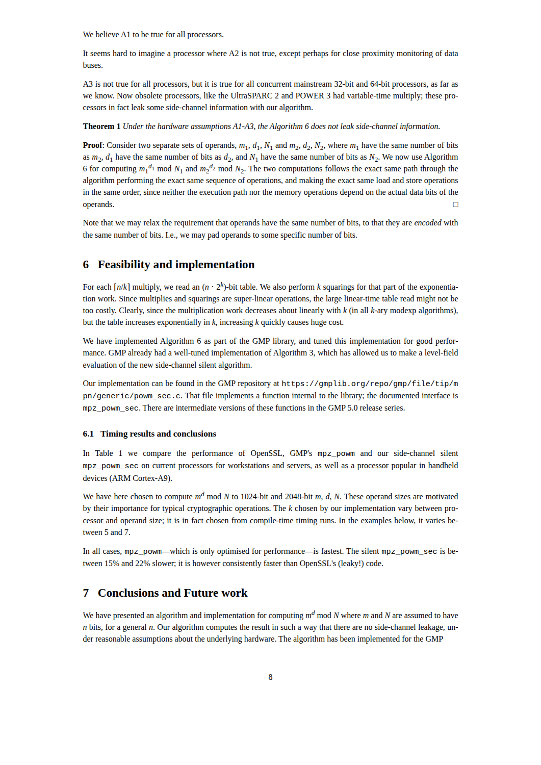We believe A1 to be true for all processors.
It seems hard to imagine a processor where A2 is not true, except perhaps for close proximity monitoring of data buses.
A3 is not true for all processors, but it is true for all concurrent mainstream 32-bit and 64-bit processors, as far as we know. Now obsolete processors, like the UltraSPARC 2 and POWER 3 had variable-time multiply; these processors in fact leak some side-channel information with our algorithm.
Theorem 1 Under the hardware assumptions A1-A3, the Algorithm 6 does not leak side-channel information.
Proof: Consider two separate sets of operands, m1, d1, N1 and m2, d2, N2, where m1 have the same number of bits as m2, d1 have the same number of bits as d2, and N1 have the same number of bits as N2. We now use Algorithm 6 for computing m1d1 mod N1 and m2d2 mod N2. The two computations follows the exact same path through the algorithm performing the exact same sequence of operations, and making the exact same load and store operations in the same order, since neither the execution path nor the memory operations depend on the actual data bits of the operands. □
Note that we may relax the requirement that operands have the same number of bits, to that they are encoded with the same number of bits. I.e., we may pad operands to some specific number of bits.
6 Feasibility and implementation
For each ⌈n/k⌉ multiply, we read an (n · 2k)-bit table. We also perform k squarings for that part of the exponentiation work. Since multiplies and squarings are super-linear operations, the large linear-time table read might not be too costly. Clearly, since the multiplication work decreases about linearly with k (in all k-ary modexp algorithms), but the table increases exponentially in k, increasing k quickly causes huge cost.
We have implemented Algorithm 6 as part of the GMP library, and tuned this implementation for good performance. GMP already had a well-tuned implementation of Algorithm 3, which has allowed us to make a level-field evaluation of the new side-channel silent algorithm.
Our implementation can be found in the GMP repository at https://gmplib.org/repo/gmp/file/tip/mpn/generic/powm_sec.c. That file implements a function internal to the library; the documented interface is mpz_powm_sec. There are intermediate versions of these functions in the GMP 5.0 release series.
6.1 Timing results and conclusions
In Table 1 we compare the performance of OpenSSL, GMP's mpz_powm and our side-channel silent mpz_powm_sec on current processors for workstations and servers, as well as a processor popular in handheld devices (ARM Cortex-A9).
We have here chosen to compute md mod N to 1024-bit and 2048-bit m, d, N. These operand sizes are motivated by their importance for typical cryptographic operations. The k chosen by our implementation vary between processor and operand size; it is in fact chosen from compile-time timing runs. In the examples below, it varies between 5 and 7.
In all cases, mpz_powm—which is only optimised for performance—is fastest. The silent mpz_powm_sec is between 15% and 22% slower; it is however consistently faster than OpenSSL's (leaky!) code.
7 Conclusions and Future work
We have presented an algorithm and implementation for computing md mod N where m and N are assumed to have n bits, for a general n. Our algorithm computes the result in such a way that there are no side-channel leakage, under reasonable assumptions about the underlying hardware. The algorithm has been implemented for the GMP
8